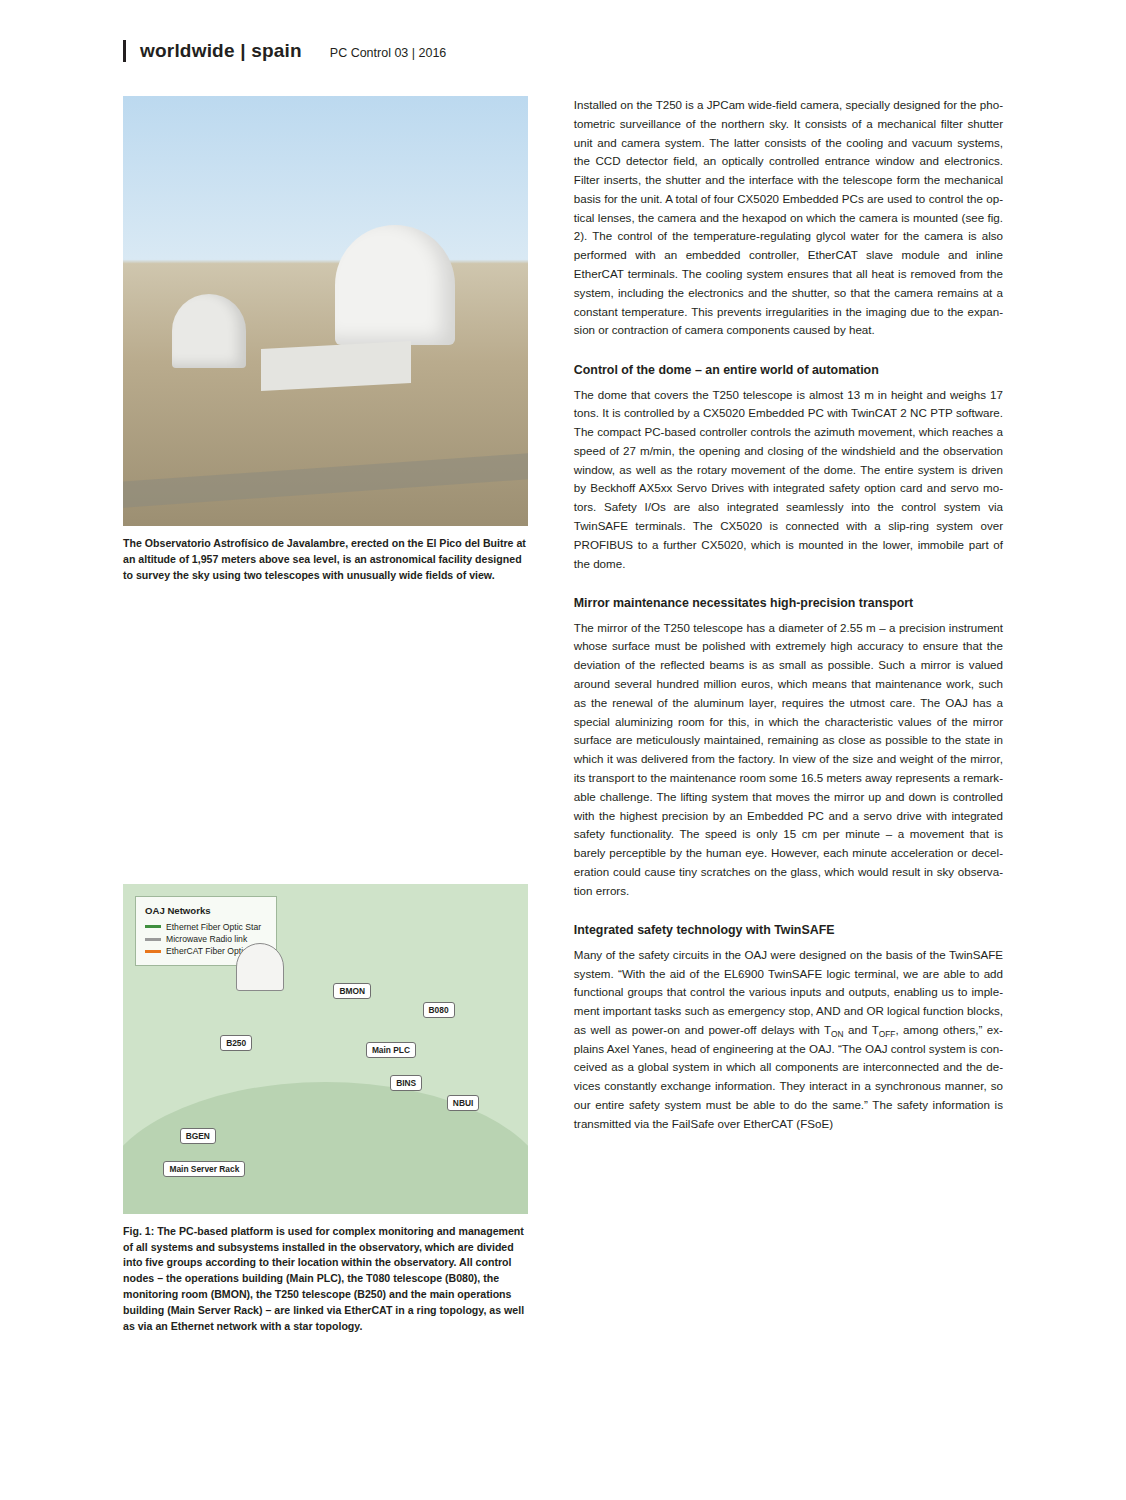worldwide | spain PC Control 03 | 2016
The Observatorio Astrofísico de Javalambre, erected on the El Pico del Buitre at an altitude of 1,957 meters above sea level, is an astronomical facility designed to survey the sky using two telescopes with unusually wide fields of view.
OAJ Networks
Ethernet Fiber Optic Star
Microwave Radio link
EtherCAT Fiber Optic Ring
B250
BMON
B080
Main PLC
BINS
NBUI
BGEN
Main Server Rack
Fig. 1: The PC-based platform is used for complex monitoring and management of all systems and subsystems installed in the observatory, which are divided into five groups according to their location within the observatory. All control nodes – the operations building (Main PLC), the T080 telescope (B080), the monitoring room (BMON), the T250 telescope (B250) and the main operations building (Main Server Rack) – are linked via EtherCAT in a ring topology, as well as via an Ethernet network with a star topology.
Installed on the T250 is a JPCam wide-field camera, specially designed for the photometric surveillance of the northern sky. It consists of a mechanical filter shutter unit and camera system. The latter consists of the cooling and vacuum systems, the CCD detector field, an optically controlled entrance window and electronics. Filter inserts, the shutter and the interface with the telescope form the mechanical basis for the unit. A total of four CX5020 Embedded PCs are used to control the optical lenses, the camera and the hexapod on which the camera is mounted (see fig. 2). The control of the temperature-regulating glycol water for the camera is also performed with an embedded controller, EtherCAT slave module and inline EtherCAT terminals. The cooling system ensures that all heat is removed from the system, including the electronics and the shutter, so that the camera remains at a constant temperature. This prevents irregularities in the imaging due to the expansion or contraction of camera components caused by heat.
Control of the dome – an entire world of automation
The dome that covers the T250 telescope is almost 13 m in height and weighs 17 tons. It is controlled by a CX5020 Embedded PC with TwinCAT 2 NC PTP software. The compact PC-based controller controls the azimuth movement, which reaches a speed of 27 m/min, the opening and closing of the windshield and the observation window, as well as the rotary movement of the dome. The entire system is driven by Beckhoff AX5xx Servo Drives with integrated safety option card and servo motors. Safety I/Os are also integrated seamlessly into the control system via TwinSAFE terminals. The CX5020 is connected with a slip-ring system over PROFIBUS to a further CX5020, which is mounted in the lower, immobile part of the dome.
Mirror maintenance necessitates high-precision transport
The mirror of the T250 telescope has a diameter of 2.55 m – a precision instrument whose surface must be polished with extremely high accuracy to ensure that the deviation of the reflected beams is as small as possible. Such a mirror is valued around several hundred million euros, which means that maintenance work, such as the renewal of the aluminum layer, requires the utmost care. The OAJ has a special aluminizing room for this, in which the characteristic values of the mirror surface are meticulously maintained, remaining as close as possible to the state in which it was delivered from the factory. In view of the size and weight of the mirror, its transport to the maintenance room some 16.5 meters away represents a remarkable challenge. The lifting system that moves the mirror up and down is controlled with the highest precision by an Embedded PC and a servo drive with integrated safety functionality. The speed is only 15 cm per minute – a movement that is barely perceptible by the human eye. However, each minute acceleration or deceleration could cause tiny scratches on the glass, which would result in sky observation errors.
Integrated safety technology with TwinSAFE
Many of the safety circuits in the OAJ were designed on the basis of the TwinSAFE system. “With the aid of the EL6900 TwinSAFE logic terminal, we are able to add functional groups that control the various inputs and outputs, enabling us to implement important tasks such as emergency stop, AND and OR logical function blocks, as well as power-on and power-off delays with TON and TOFF, among others,” explains Axel Yanes, head of engineering at the OAJ. “The OAJ control system is conceived as a global system in which all components are interconnected and the devices constantly exchange information. They interact in a synchronous manner, so our entire safety system must be able to do the same.” The safety information is transmitted via the FailSafe over EtherCAT (FSoE)